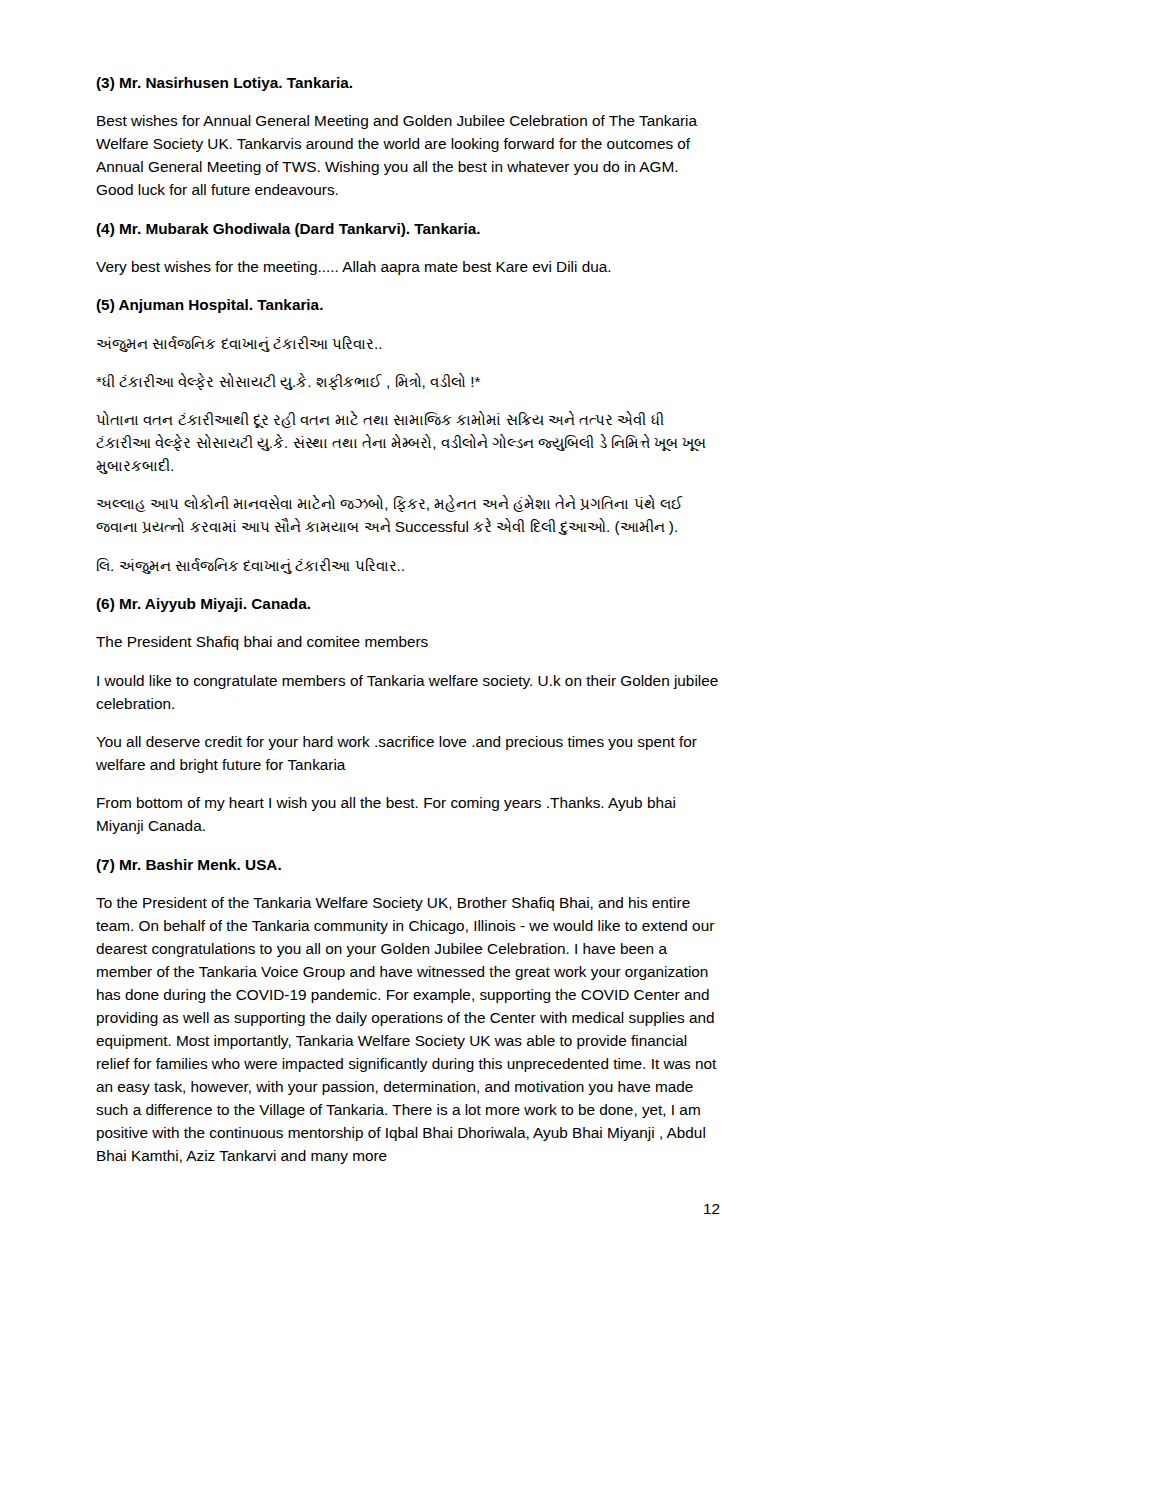(3) Mr. Nasirhusen Lotiya. Tankaria.
Best wishes for Annual General Meeting and Golden Jubilee Celebration of The Tankaria Welfare Society UK. Tankarvis around the world are looking forward for the outcomes of Annual General Meeting of TWS. Wishing you all the best in whatever you do in AGM. Good luck for all future endeavours.
(4) Mr. Mubarak Ghodiwala (Dard Tankarvi). Tankaria.
Very best wishes for the meeting..... Allah aapra mate best Kare evi Dili dua.
(5) Anjuman Hospital. Tankaria.
અંજુમન સાર્વજનિક દવાખાનું ટંકારીઆ પરિવાર..
*ધી ટંકારીઆ વેલ્ફેર સોસાયટી યુ.કે. શફીકભાઈ , મિત્રો, વડીલો !*
પોતાના વતન ટંકારીઆથી દૂર રહી વતન માટે તથા સામાજિક કામોમાં સક્રિય અને તત્પર એવી ધી ટંકારીઆ વેલ્ફેર સોસાયટી યુ.કે. સંસ્થા તથા તેના મેમ્બરો, વડીલોને ગોલ્ડન જ્યુબિલી ડે નિમિત્તે ખૂબ ખૂબ મુબારકબાદી.
અલ્લાહ આપ લોકોની માનવસેવા માટેનો જઝબો, ફિકર, મહેનત અને હંમેશા તેને પ્રગતિના પંથે લઈ જવાના પ્રયત્નો કરવામાં આપ સૌને કામયાબ અને Successful કરે એવી દિલી દુઆઓ. (આમીન ).
લિ. અંજુમન સાર્વજનિક દવાખાનું ટંકારીઆ પરિવાર..
(6) Mr. Aiyyub Miyaji. Canada.
The President Shafiq bhai and comitee members
I would like to congratulate members of Tankaria welfare society. U.k on their Golden jubilee celebration.
You all deserve credit for your hard work .sacrifice love .and precious times you spent for welfare and bright future for Tankaria
From bottom of my heart I wish you all the best. For coming years .Thanks. Ayub bhai Miyanji Canada.
(7) Mr. Bashir Menk. USA.
To the President of the Tankaria Welfare Society UK, Brother Shafiq Bhai, and his entire team. On behalf of the Tankaria community in Chicago, Illinois - we would like to extend our dearest congratulations to you all on your Golden Jubilee Celebration. I have been a member of the Tankaria Voice Group and have witnessed the great work your organization has done during the COVID-19 pandemic. For example, supporting the COVID Center and providing as well as supporting the daily operations of the Center with medical supplies and equipment. Most importantly, Tankaria Welfare Society UK was able to provide financial relief for families who were impacted significantly during this unprecedented time. It was not an easy task, however, with your passion, determination, and motivation you have made such a difference to the Village of Tankaria. There is a lot more work to be done, yet, I am positive with the continuous mentorship of Iqbal Bhai Dhoriwala, Ayub Bhai Miyanji , Abdul Bhai Kamthi, Aziz Tankarvi and many more
12